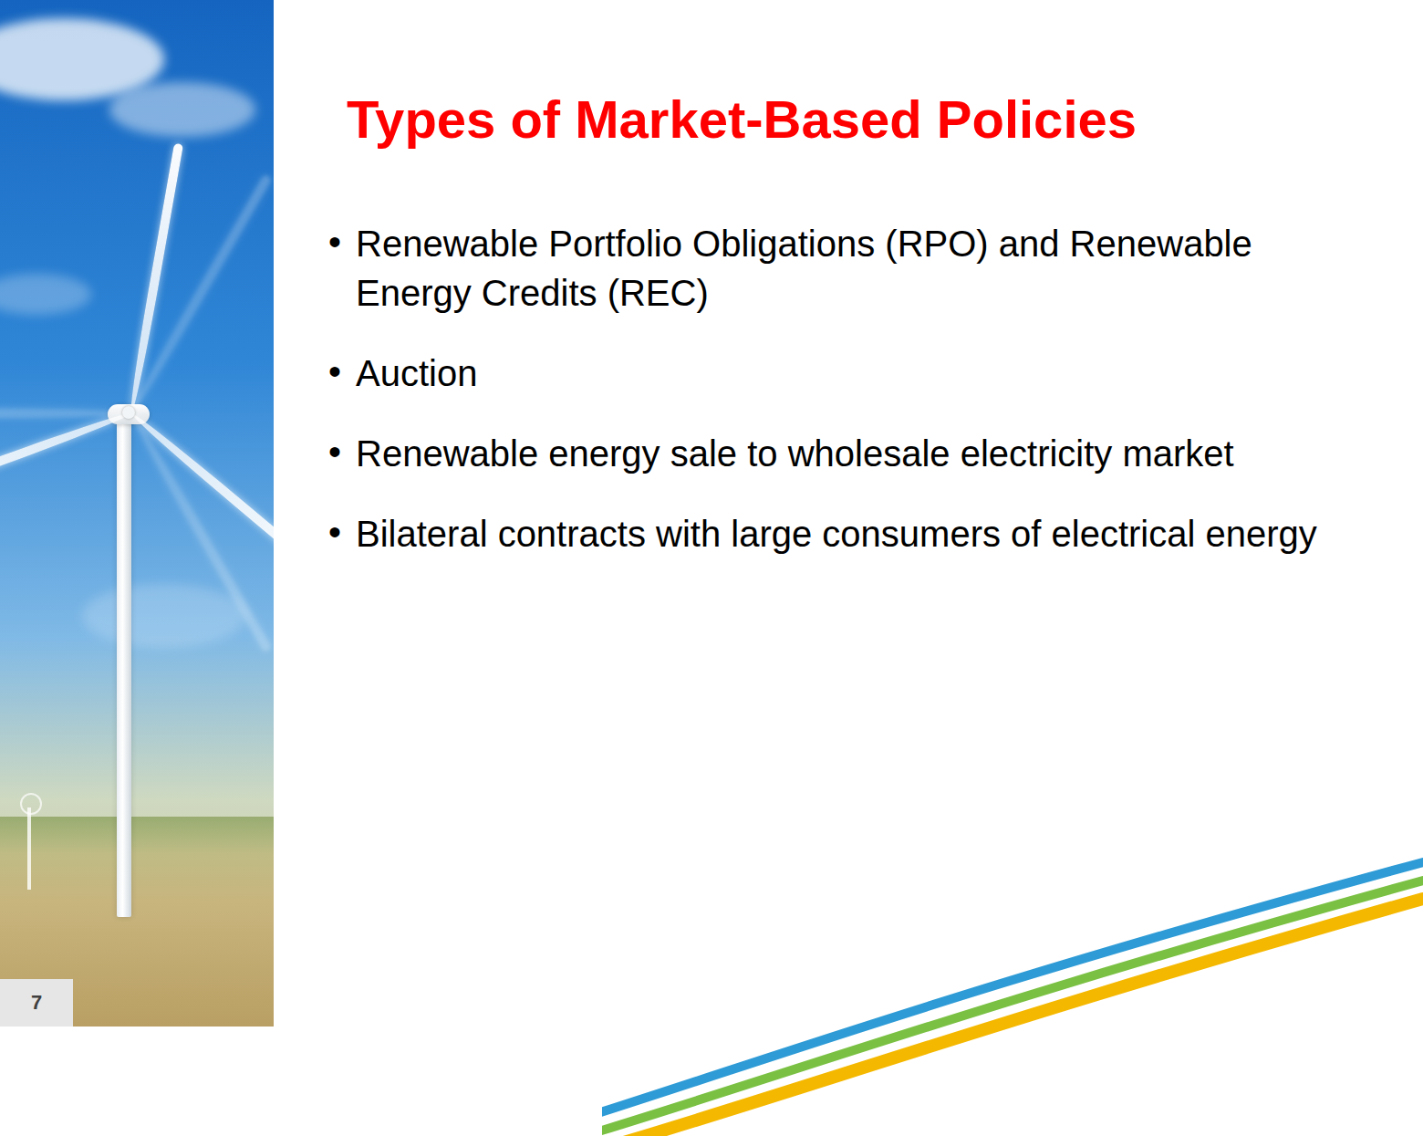Types of Market-Based Policies
Renewable Portfolio Obligations (RPO) and Renewable Energy Credits (REC)
Auction
Renewable energy sale to wholesale electricity market
Bilateral contracts with large consumers of electrical energy
7